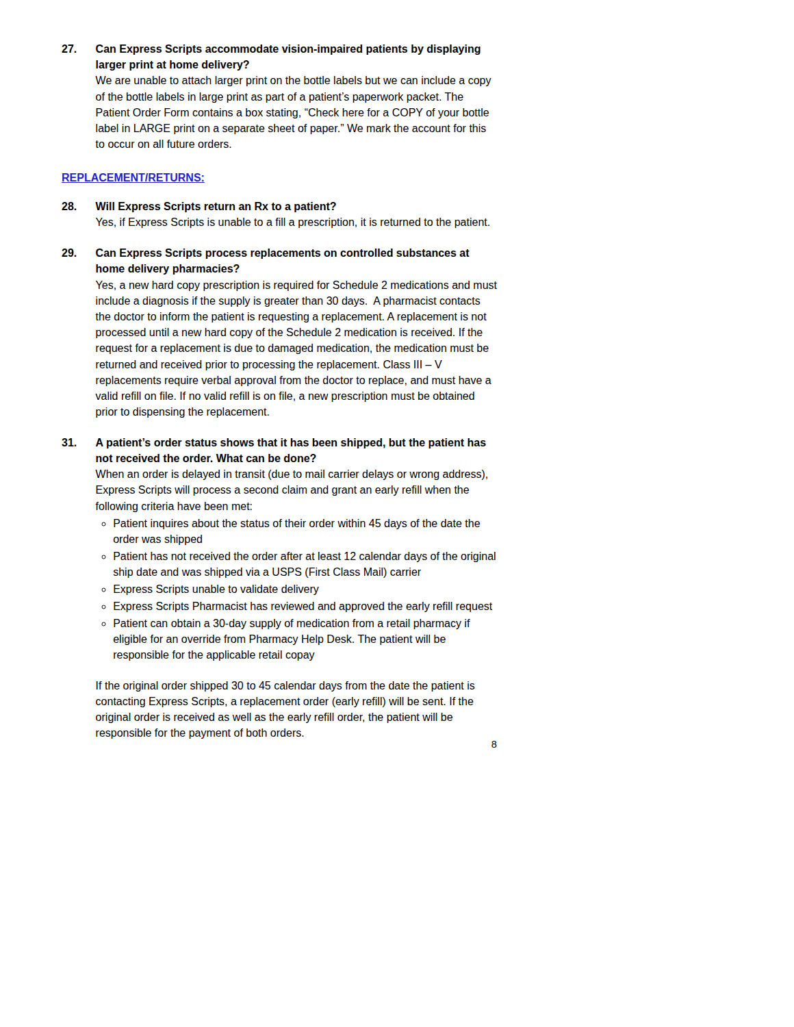27.
Can Express Scripts accommodate vision-impaired patients by displaying larger print at home delivery?
We are unable to attach larger print on the bottle labels but we can include a copy of the bottle labels in large print as part of a patient’s paperwork packet. The Patient Order Form contains a box stating, “Check here for a COPY of your bottle label in LARGE print on a separate sheet of paper.” We mark the account for this to occur on all future orders.
REPLACEMENT/RETURNS:
28.
Will Express Scripts return an Rx to a patient?
Yes, if Express Scripts is unable to a fill a prescription, it is returned to the patient.
29.
Can Express Scripts process replacements on controlled substances at home delivery pharmacies?
Yes, a new hard copy prescription is required for Schedule 2 medications and must include a diagnosis if the supply is greater than 30 days. A pharmacist contacts the doctor to inform the patient is requesting a replacement. A replacement is not processed until a new hard copy of the Schedule 2 medication is received. If the request for a replacement is due to damaged medication, the medication must be returned and received prior to processing the replacement. Class III – V replacements require verbal approval from the doctor to replace, and must have a valid refill on file. If no valid refill is on file, a new prescription must be obtained prior to dispensing the replacement.
31.
A patient’s order status shows that it has been shipped, but the patient has not received the order. What can be done?
When an order is delayed in transit (due to mail carrier delays or wrong address), Express Scripts will process a second claim and grant an early refill when the following criteria have been met:
Patient inquires about the status of their order within 45 days of the date the order was shipped
Patient has not received the order after at least 12 calendar days of the original ship date and was shipped via a USPS (First Class Mail) carrier
Express Scripts unable to validate delivery
Express Scripts Pharmacist has reviewed and approved the early refill request
Patient can obtain a 30-day supply of medication from a retail pharmacy if eligible for an override from Pharmacy Help Desk. The patient will be responsible for the applicable retail copay
If the original order shipped 30 to 45 calendar days from the date the patient is contacting Express Scripts, a replacement order (early refill) will be sent. If the original order is received as well as the early refill order, the patient will be responsible for the payment of both orders.
8